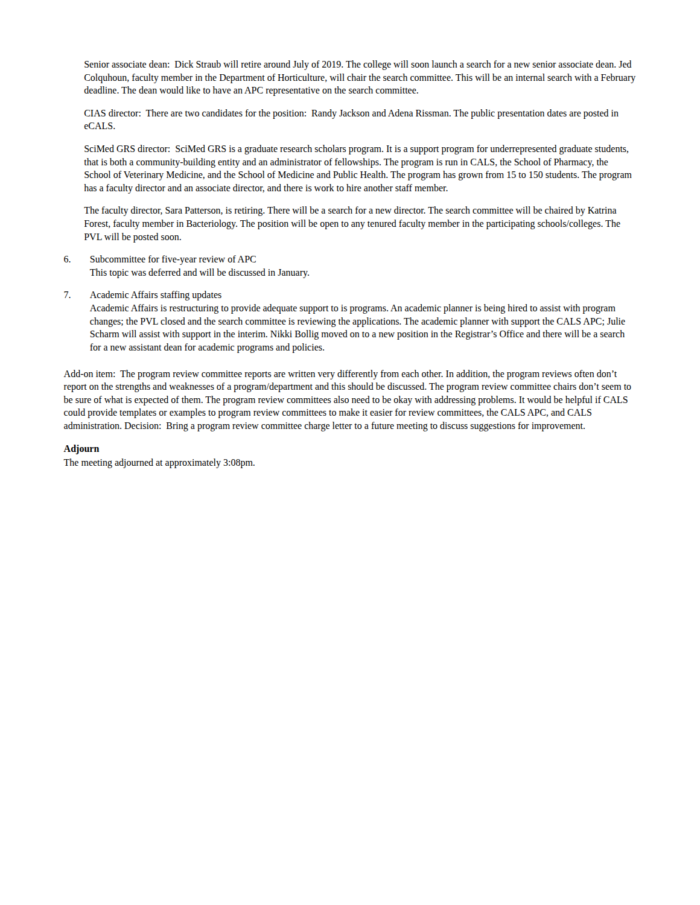Senior associate dean: Dick Straub will retire around July of 2019. The college will soon launch a search for a new senior associate dean. Jed Colquhoun, faculty member in the Department of Horticulture, will chair the search committee. This will be an internal search with a February deadline. The dean would like to have an APC representative on the search committee.
CIAS director: There are two candidates for the position: Randy Jackson and Adena Rissman. The public presentation dates are posted in eCALS.
SciMed GRS director: SciMed GRS is a graduate research scholars program. It is a support program for underrepresented graduate students, that is both a community-building entity and an administrator of fellowships. The program is run in CALS, the School of Pharmacy, the School of Veterinary Medicine, and the School of Medicine and Public Health. The program has grown from 15 to 150 students. The program has a faculty director and an associate director, and there is work to hire another staff member.
The faculty director, Sara Patterson, is retiring. There will be a search for a new director. The search committee will be chaired by Katrina Forest, faculty member in Bacteriology. The position will be open to any tenured faculty member in the participating schools/colleges. The PVL will be posted soon.
6. Subcommittee for five-year review of APC
This topic was deferred and will be discussed in January.
7. Academic Affairs staffing updates
Academic Affairs is restructuring to provide adequate support to is programs. An academic planner is being hired to assist with program changes; the PVL closed and the search committee is reviewing the applications. The academic planner with support the CALS APC; Julie Scharm will assist with support in the interim. Nikki Bollig moved on to a new position in the Registrar’s Office and there will be a search for a new assistant dean for academic programs and policies.
Add-on item: The program review committee reports are written very differently from each other. In addition, the program reviews often don’t report on the strengths and weaknesses of a program/department and this should be discussed. The program review committee chairs don’t seem to be sure of what is expected of them. The program review committees also need to be okay with addressing problems. It would be helpful if CALS could provide templates or examples to program review committees to make it easier for review committees, the CALS APC, and CALS administration. Decision: Bring a program review committee charge letter to a future meeting to discuss suggestions for improvement.
Adjourn
The meeting adjourned at approximately 3:08pm.